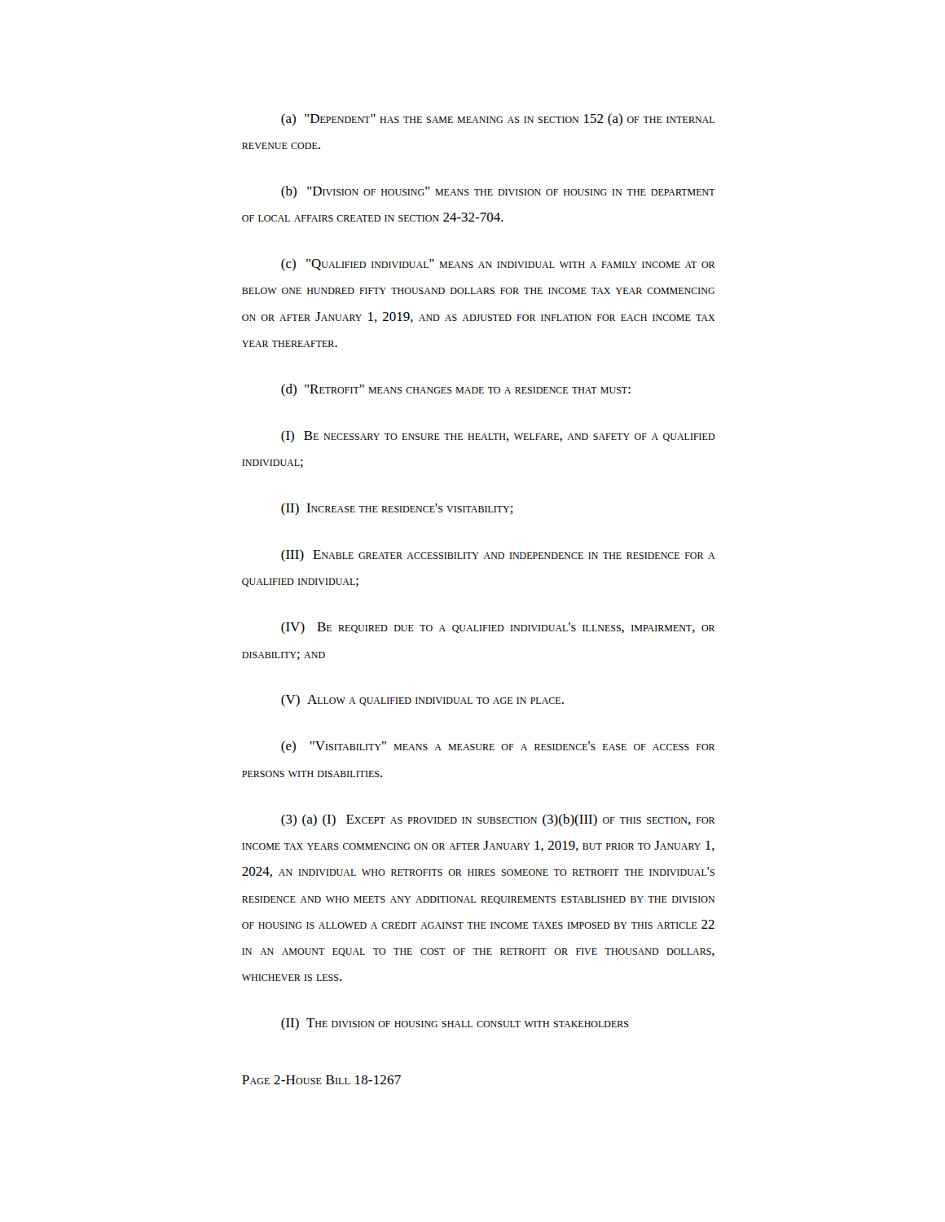(a) "Dependent" has the same meaning as in section 152 (a) of the internal revenue code.
(b) "Division of housing" means the division of housing in the department of local affairs created in section 24-32-704.
(c) "Qualified individual" means an individual with a family income at or below one hundred fifty thousand dollars for the income tax year commencing on or after January 1, 2019, and as adjusted for inflation for each income tax year thereafter.
(d) "Retrofit" means changes made to a residence that must:
(I) Be necessary to ensure the health, welfare, and safety of a qualified individual;
(II) Increase the residence's visitability;
(III) Enable greater accessibility and independence in the residence for a qualified individual;
(IV) Be required due to a qualified individual's illness, impairment, or disability; and
(V) Allow a qualified individual to age in place.
(e) "Visitability" means a measure of a residence's ease of access for persons with disabilities.
(3) (a) (I) Except as provided in subsection (3)(b)(III) of this section, for income tax years commencing on or after January 1, 2019, but prior to January 1, 2024, an individual who retrofits or hires someone to retrofit the individual's residence and who meets any additional requirements established by the division of housing is allowed a credit against the income taxes imposed by this article 22 in an amount equal to the cost of the retrofit or five thousand dollars, whichever is less.
(II) The division of housing shall consult with stakeholders
Page 2-House Bill 18-1267